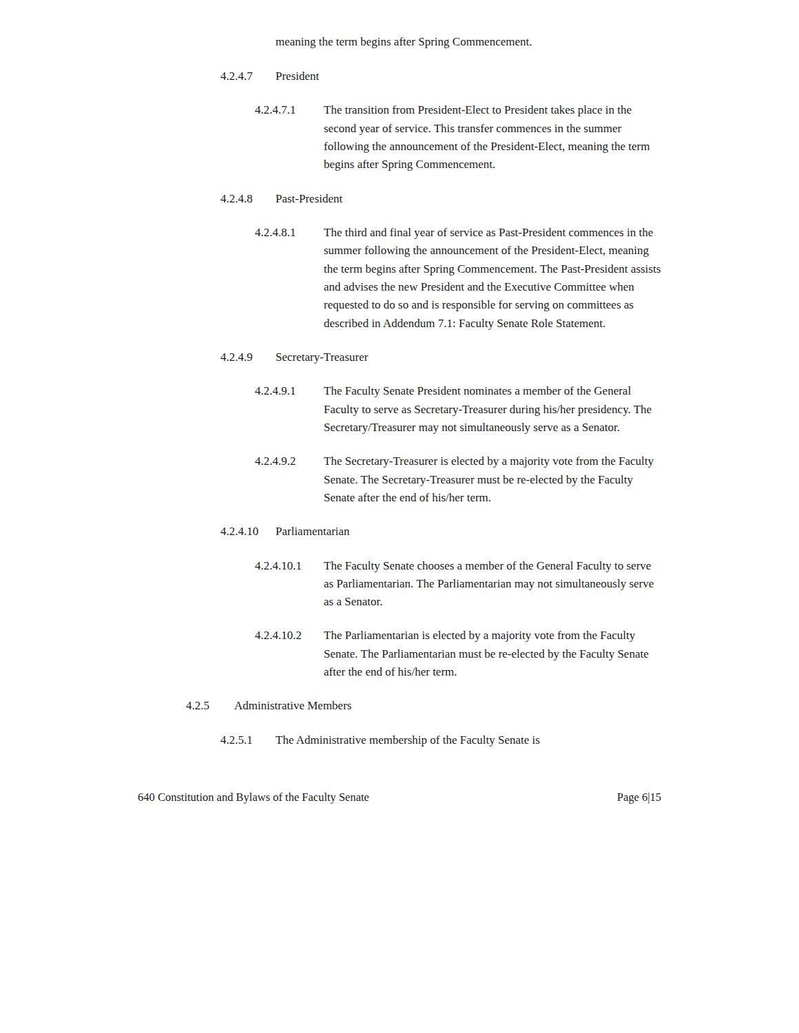meaning the term begins after Spring Commencement.
4.2.4.7 President
4.2.4.7.1 The transition from President-Elect to President takes place in the second year of service. This transfer commences in the summer following the announcement of the President-Elect, meaning the term begins after Spring Commencement.
4.2.4.8 Past-President
4.2.4.8.1 The third and final year of service as Past-President commences in the summer following the announcement of the President-Elect, meaning the term begins after Spring Commencement. The Past-President assists and advises the new President and the Executive Committee when requested to do so and is responsible for serving on committees as described in Addendum 7.1: Faculty Senate Role Statement.
4.2.4.9 Secretary-Treasurer
4.2.4.9.1 The Faculty Senate President nominates a member of the General Faculty to serve as Secretary-Treasurer during his/her presidency. The Secretary/Treasurer may not simultaneously serve as a Senator.
4.2.4.9.2 The Secretary-Treasurer is elected by a majority vote from the Faculty Senate. The Secretary-Treasurer must be re-elected by the Faculty Senate after the end of his/her term.
4.2.4.10 Parliamentarian
4.2.4.10.1 The Faculty Senate chooses a member of the General Faculty to serve as Parliamentarian. The Parliamentarian may not simultaneously serve as a Senator.
4.2.4.10.2 The Parliamentarian is elected by a majority vote from the Faculty Senate. The Parliamentarian must be re-elected by the Faculty Senate after the end of his/her term.
4.2.5 Administrative Members
4.2.5.1 The Administrative membership of the Faculty Senate is
640 Constitution and Bylaws of the Faculty Senate Page 6|15